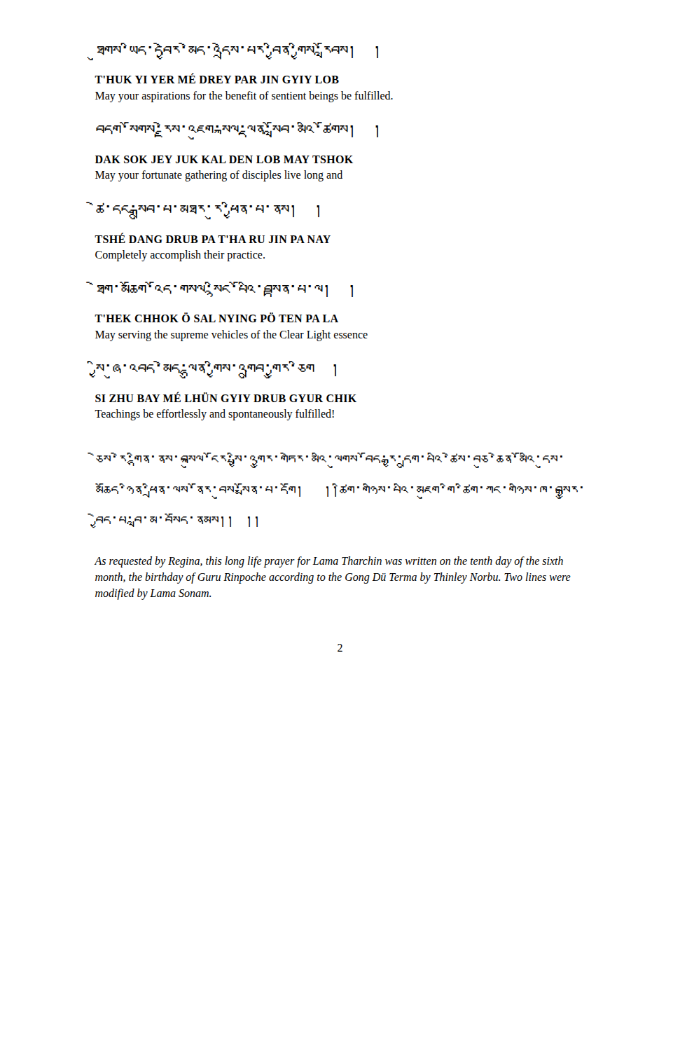ཐུགས་ཡིད་དབྱེར་མེད་འདྲེས་པར་བྱིན་གྱིས་རློབས། །
T'HUK YI YER MÉ DREY PAR JIN GYIY LOB
May your aspirations for the benefit of sentient beings be fulfilled.
བདག་སོགས་རྗེས་འཇུག་སྐལ་ལྡན་སློབ་མའི་ཚོགས། །
DAK SOK JEY JUK KAL DEN LOB MAY TSHOK
May your fortunate gathering of disciples live long and
ཚེ་དང་སྒྲུབ་པ་མཐར་རུ་ཕྱིན་པ་ནས། །
TSHÉ DANG DRUB PA T'HA RU JIN PA NAY
Completely accomplish their practice.
ཐེག་མཆོག་འོད་གསལ་སྙིང་པོའི་བསྟན་པ་ལ། །
T'HEK CHHOK Ö SAL NYING PÖ TEN PA LA
May serving the supreme vehicles of the Clear Light essence
སྱི་ཞུ་འབད་མེད་ལྷུན་གྱིས་འགྲུབ་གྱུར་ཅིག །
SI ZHU BAY MÉ LHÜN GYIY DRUB GYUR CHIK
Teachings be effortlessly and spontaneously fulfilled!
ཅེས་རེ་གྷིན་ནས་བསྐུལ་ངོར་སྤྱི་འགྱུར་གཏེར་མའི་ལུགས་བོད་རྒྱ་དྲུག་པའི་ཚེས་བཅུ་ཆེན་མོའི་དུས་མཆོད་ཉིན་ཕྲིན་ལས་ནོར་བུས་སྨོན་པ་དགོ། །།ཚིག་གཉིས་པའི་མཇུག་གི་ཚིག་ཀང་གཉིས་ཁ་བསྒྱུར་བྱེད་པ་བླ་མ་བསོད་ནམས།། །།
As requested by Regina, this long life prayer for Lama Tharchin was written on the tenth day of the sixth month, the birthday of Guru Rinpoche according to the Gong Dü Terma by Thinley Norbu. Two lines were modified by Lama Sonam.
2